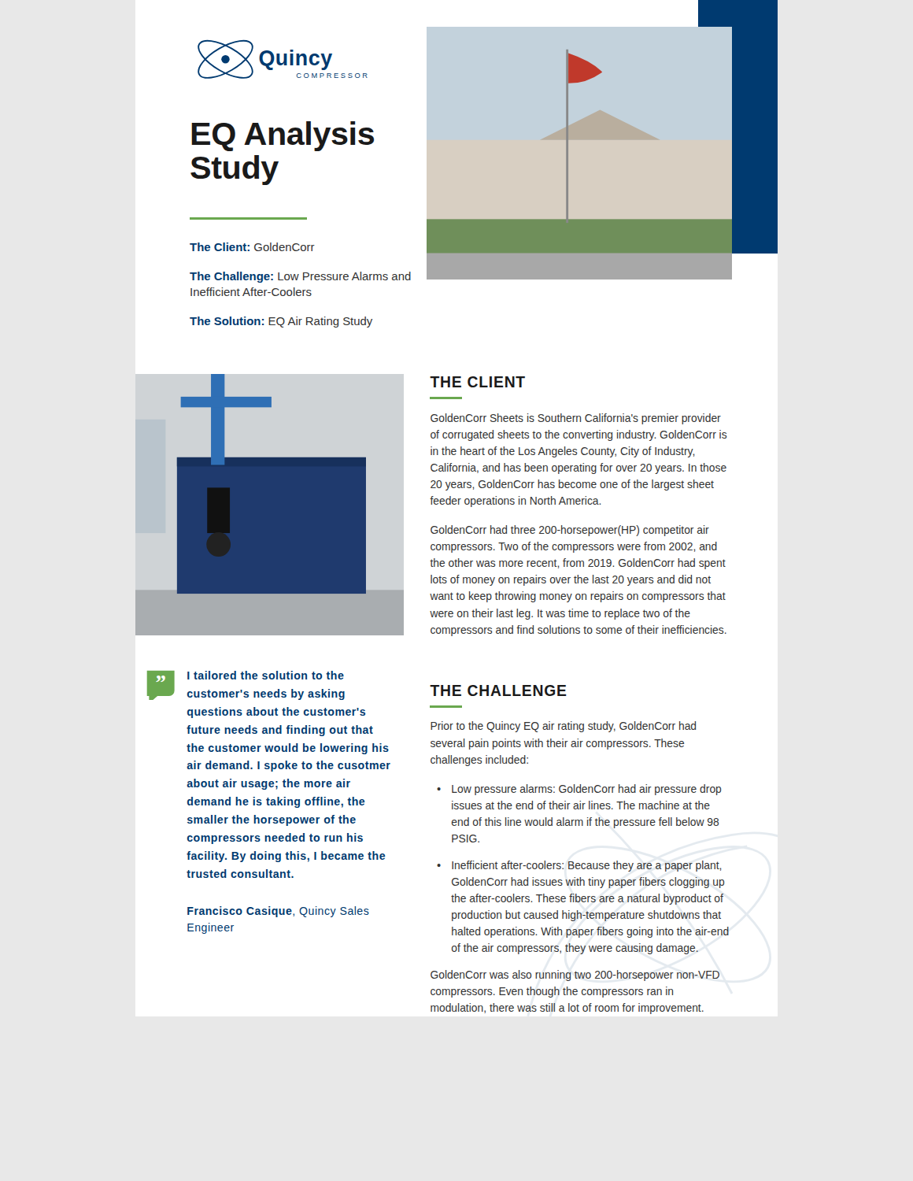Quincy COMPRESSOR
EQ Analysis Study
The Client: GoldenCorr
The Challenge: Low Pressure Alarms and Inefficient After-Coolers
The Solution: EQ Air Rating Study
”
I tailored the solution to the customer's needs by asking questions about the customer's future needs and finding out that the customer would be lowering his air demand. I spoke to the cusotmer about air usage; the more air demand he is taking offline, the smaller the horsepower of the compressors needed to run his facility. By doing this, I became the trusted consultant.
Francisco Casique, Quincy Sales Engineer
The Client
GoldenCorr Sheets is Southern California's premier provider of corrugated sheets to the converting industry. GoldenCorr is in the heart of the Los Angeles County, City of Industry, California, and has been operating for over 20 years. In those 20 years, GoldenCorr has become one of the largest sheet feeder operations in North America.
GoldenCorr had three 200-horsepower(HP) competitor air compressors. Two of the compressors were from 2002, and the other was more recent, from 2019. GoldenCorr had spent lots of money on repairs over the last 20 years and did not want to keep throwing money on repairs on compressors that were on their last leg. It was time to replace two of the compressors and find solutions to some of their inefficiencies.
The Challenge
Prior to the Quincy EQ air rating study, GoldenCorr had several pain points with their air compressors. These challenges included:
Low pressure alarms: GoldenCorr had air pressure drop issues at the end of their air lines. The machine at the end of this line would alarm if the pressure fell below 98 PSIG.
Inefficient after-coolers: Because they are a paper plant, GoldenCorr had issues with tiny paper fibers clogging up the after-coolers. These fibers are a natural byproduct of production but caused high-temperature shutdowns that halted operations. With paper fibers going into the air-end of the air compressors, they were causing damage.
GoldenCorr was also running two 200-horsepower non-VFD compressors. Even though the compressors ran in modulation, there was still a lot of room for improvement.